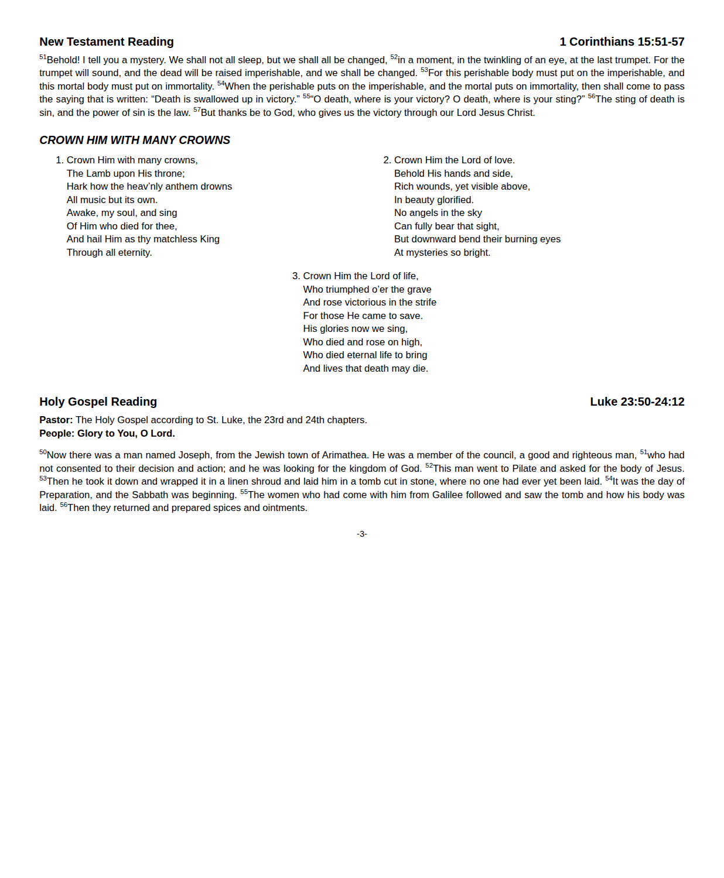New Testament Reading 1 Corinthians 15:51-57
51Behold! I tell you a mystery. We shall not all sleep, but we shall all be changed, 52in a moment, in the twinkling of an eye, at the last trumpet. For the trumpet will sound, and the dead will be raised imperishable, and we shall be changed. 53For this perishable body must put on the imperishable, and this mortal body must put on immortality. 54When the perishable puts on the imperishable, and the mortal puts on immortality, then shall come to pass the saying that is written: “Death is swallowed up in victory.” 55“O death, where is your victory? O death, where is your sting?” 56The sting of death is sin, and the power of sin is the law. 57But thanks be to God, who gives us the victory through our Lord Jesus Christ.
CROWN HIM WITH MANY CROWNS
Crown Him with many crowns,
The Lamb upon His throne;
Hark how the heav’nly anthem drowns
All music but its own.
Awake, my soul, and sing
Of Him who died for thee,
And hail Him as thy matchless King
Through all eternity.
Crown Him the Lord of love.
Behold His hands and side,
Rich wounds, yet visible above,
In beauty glorified.
No angels in the sky
Can fully bear that sight,
But downward bend their burning eyes
At mysteries so bright.
Crown Him the Lord of life,
Who triumphed o’er the grave
And rose victorious in the strife
For those He came to save.
His glories now we sing,
Who died and rose on high,
Who died eternal life to bring
And lives that death may die.
Holy Gospel Reading Luke 23:50-24:12
Pastor: The Holy Gospel according to St. Luke, the 23rd and 24th chapters.
People: Glory to You, O Lord.
50Now there was a man named Joseph, from the Jewish town of Arimathea. He was a member of the council, a good and righteous man, 51who had not consented to their decision and action; and he was looking for the kingdom of God. 52This man went to Pilate and asked for the body of Jesus. 53Then he took it down and wrapped it in a linen shroud and laid him in a tomb cut in stone, where no one had ever yet been laid. 54It was the day of Preparation, and the Sabbath was beginning. 55The women who had come with him from Galilee followed and saw the tomb and how his body was laid. 56Then they returned and prepared spices and ointments.
-3-